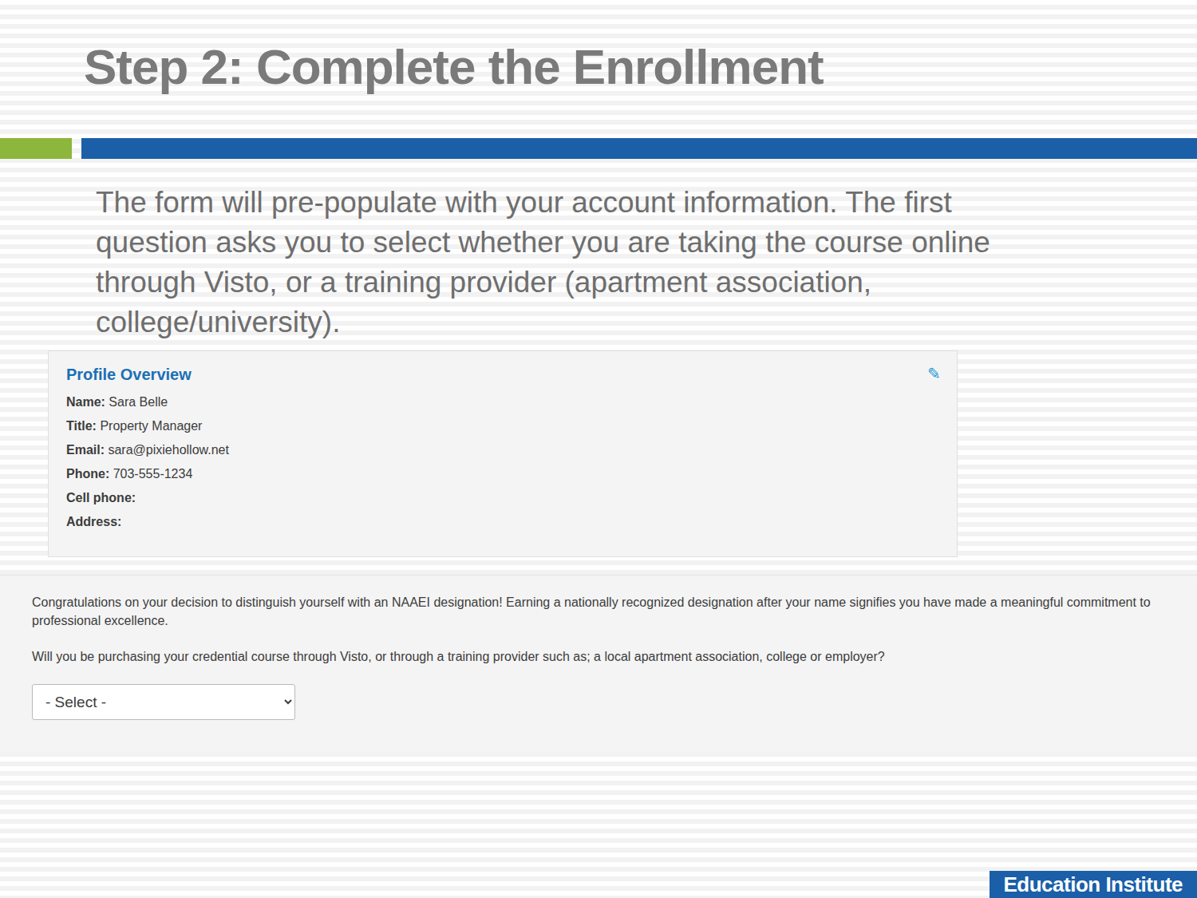Step 2: Complete the Enrollment
The form will pre-populate with your account information. The first question asks you to select whether you are taking the course online through Visto, or a training provider (apartment association, college/university).
✎
Profile Overview
Name: Sara Belle
Title: Property Manager
Email: sara@pixiehollow.net
Phone: 703-555-1234
Cell phone:
Address:
Congratulations on your decision to distinguish yourself with an NAAEI designation! Earning a nationally recognized designation after your name signifies you have made a meaningful commitment to professional excellence.
Will you be purchasing your credential course through Visto, or through a training provider such as; a local apartment association, college or employer?
- Select -
Education Institute